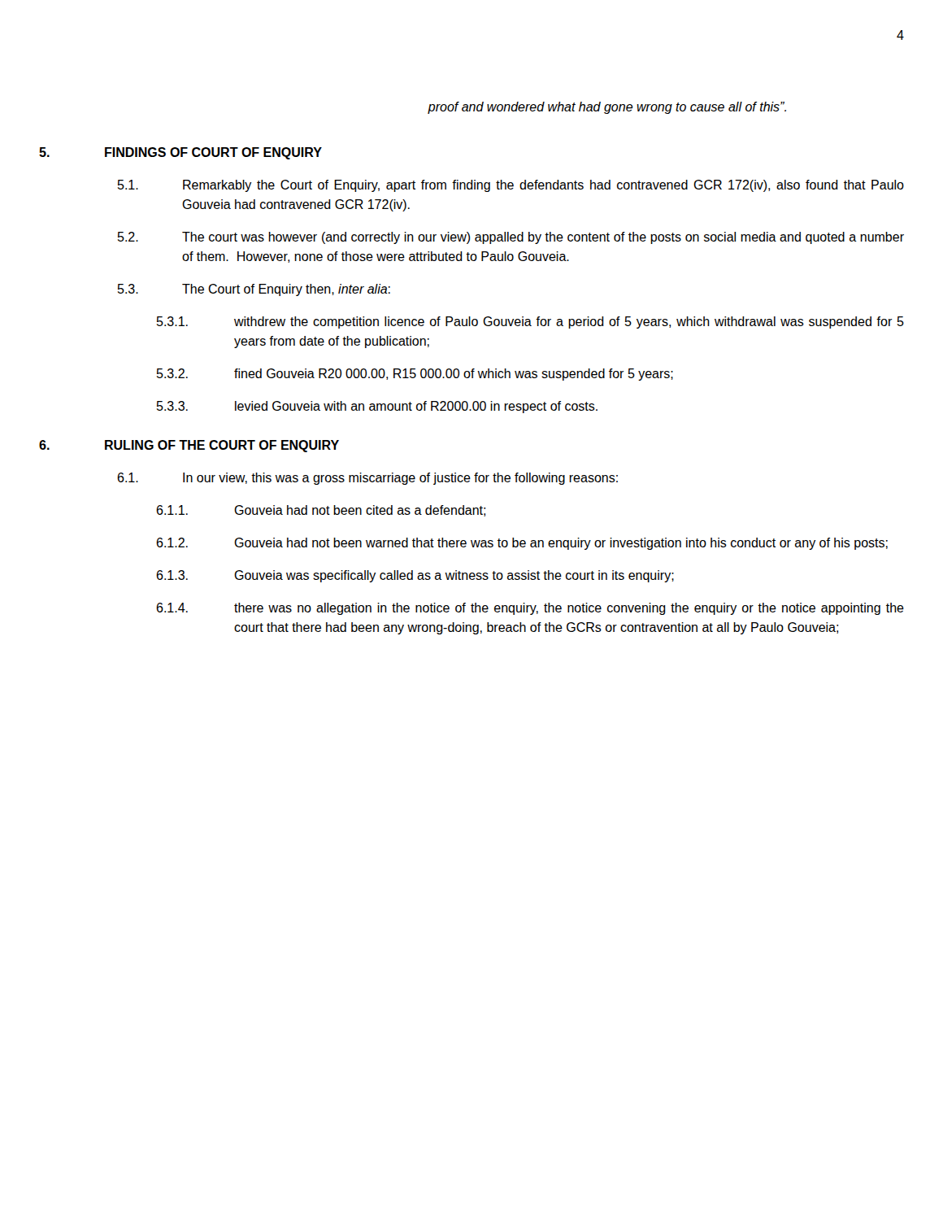4
proof and wondered what had gone wrong to cause all of this”.
5. FINDINGS OF COURT OF ENQUIRY
5.1. Remarkably the Court of Enquiry, apart from finding the defendants had contravened GCR 172(iv), also found that Paulo Gouveia had contravened GCR 172(iv).
5.2. The court was however (and correctly in our view) appalled by the content of the posts on social media and quoted a number of them. However, none of those were attributed to Paulo Gouveia.
5.3. The Court of Enquiry then, inter alia:
5.3.1. withdrew the competition licence of Paulo Gouveia for a period of 5 years, which withdrawal was suspended for 5 years from date of the publication;
5.3.2. fined Gouveia R20 000.00, R15 000.00 of which was suspended for 5 years;
5.3.3. levied Gouveia with an amount of R2000.00 in respect of costs.
6. RULING OF THE COURT OF ENQUIRY
6.1. In our view, this was a gross miscarriage of justice for the following reasons:
6.1.1. Gouveia had not been cited as a defendant;
6.1.2. Gouveia had not been warned that there was to be an enquiry or investigation into his conduct or any of his posts;
6.1.3. Gouveia was specifically called as a witness to assist the court in its enquiry;
6.1.4. there was no allegation in the notice of the enquiry, the notice convening the enquiry or the notice appointing the court that there had been any wrong-doing, breach of the GCRs or contravention at all by Paulo Gouveia;